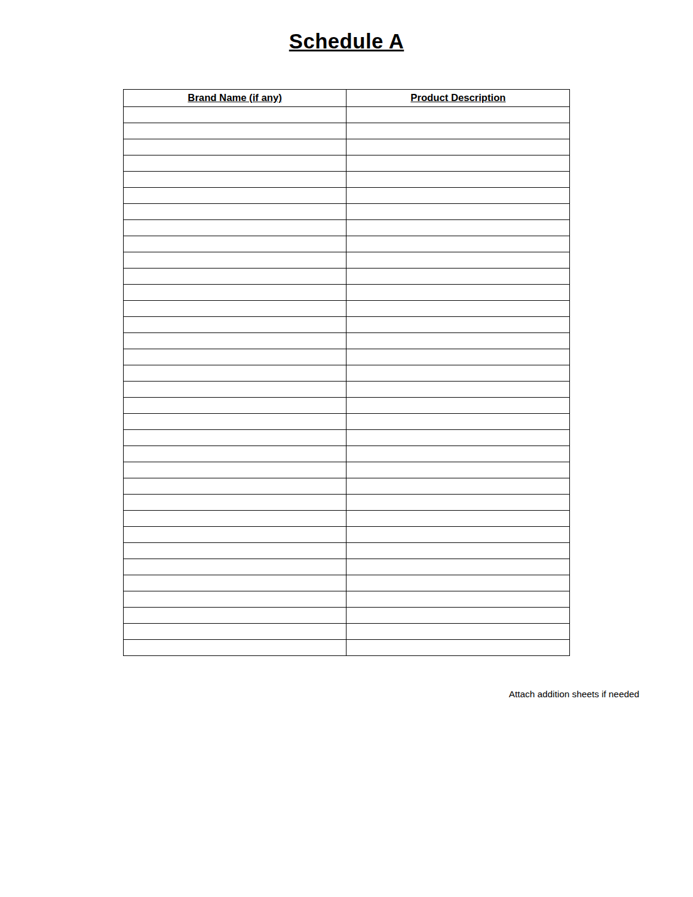Schedule A
| Brand Name (if any) | Product Description |
| --- | --- |
Attach addition sheets if needed